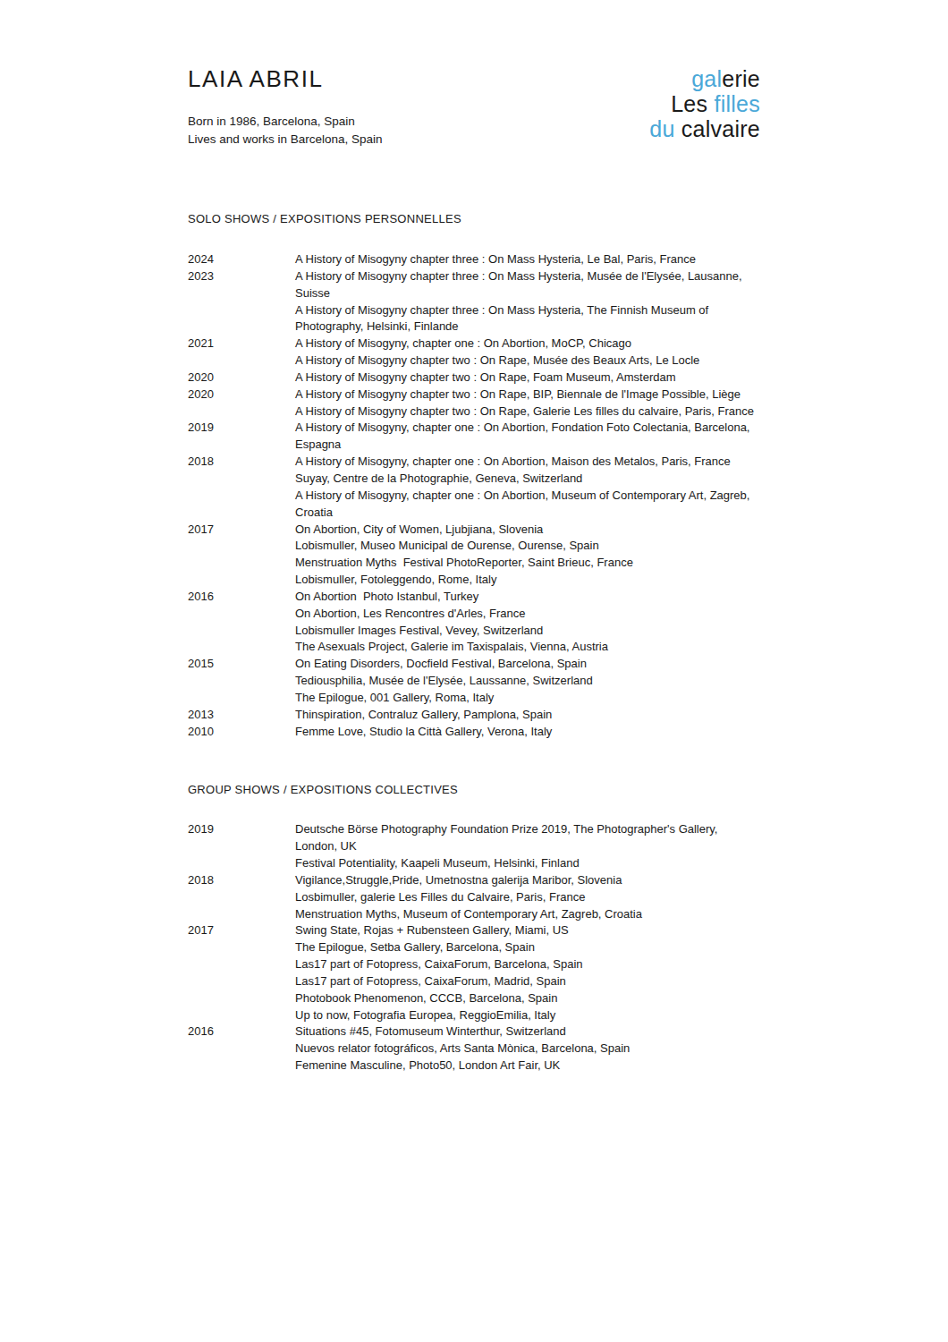LAIA ABRIL
Born in 1986, Barcelona, Spain
Lives and works in Barcelona, Spain
gal erie
Les filles
du calvaire
SOLO SHOWS / EXPOSITIONS PERSONNELLES
| 2024 | A History of Misogyny chapter three : On Mass Hysteria, Le Bal, Paris, France |
| 2023 | A History of Misogyny chapter three : On Mass Hysteria, Musée de l'Elysée, Lausanne, Suisse A History of Misogyny chapter three : On Mass Hysteria, The Finnish Museum of Photography, Helsinki, Finlande |
| 2021 | A History of Misogyny, chapter one : On Abortion, MoCP, Chicago A History of Misogyny chapter two : On Rape, Musée des Beaux Arts, Le Locle |
| 2020 | A History of Misogyny chapter two : On Rape, Foam Museum, Amsterdam |
| 2020 | A History of Misogyny chapter two : On Rape, BIP, Biennale de l'Image Possible, Liège A History of Misogyny chapter two : On Rape, Galerie Les filles du calvaire, Paris, France |
| 2019 | A History of Misogyny, chapter one : On Abortion, Fondation Foto Colectania, Barcelona, Espagna |
| 2018 | A History of Misogyny, chapter one : On Abortion, Maison des Metalos, Paris, France Suyay, Centre de la Photographie, Geneva, Switzerland A History of Misogyny, chapter one : On Abortion, Museum of Contemporary Art, Zagreb, Croatia |
| 2017 | On Abortion, City of Women, Ljubjiana, Slovenia Lobismuller, Museo Municipal de Ourense, Ourense, Spain Menstruation Myths Festival PhotoReporter, Saint Brieuc, France Lobismuller, Fotoleggendo, Rome, Italy |
| 2016 | On Abortion Photo Istanbul, Turkey On Abortion, Les Rencontres d'Arles, France Lobismuller Images Festival, Vevey, Switzerland The Asexuals Project, Galerie im Taxispalais, Vienna, Austria |
| 2015 | On Eating Disorders, Docfield Festival, Barcelona, Spain Tediousphilia, Musée de l'Elysée, Laussanne, Switzerland The Epilogue, 001 Gallery, Roma, Italy |
| 2013 | Thinspiration, Contraluz Gallery, Pamplona, Spain |
| 2010 | Femme Love, Studio la Città Gallery, Verona, Italy |
GROUP SHOWS / EXPOSITIONS COLLECTIVES
| 2019 | Deutsche Börse Photography Foundation Prize 2019, The Photographer's Gallery, London, UK Festival Potentiality, Kaapeli Museum, Helsinki, Finland |
| 2018 | Vigilance,Struggle,Pride, Umetnostna galerija Maribor, Slovenia Losbimuller, galerie Les Filles du Calvaire, Paris, France Menstruation Myths, Museum of Contemporary Art, Zagreb, Croatia |
| 2017 | Swing State, Rojas + Rubensteen Gallery, Miami, US The Epilogue, Setba Gallery, Barcelona, Spain Las17 part of Fotopress, CaixaForum, Barcelona, Spain Las17 part of Fotopress, CaixaForum, Madrid, Spain Photobook Phenomenon, CCCB, Barcelona, Spain Up to now, Fotografia Europea, ReggioEmilia, Italy |
| 2016 | Situations #45, Fotomuseum Winterthur, Switzerland Nuevos relator fotográficos, Arts Santa Mònica, Barcelona, Spain Femenine Masculine, Photo50, London Art Fair, UK |